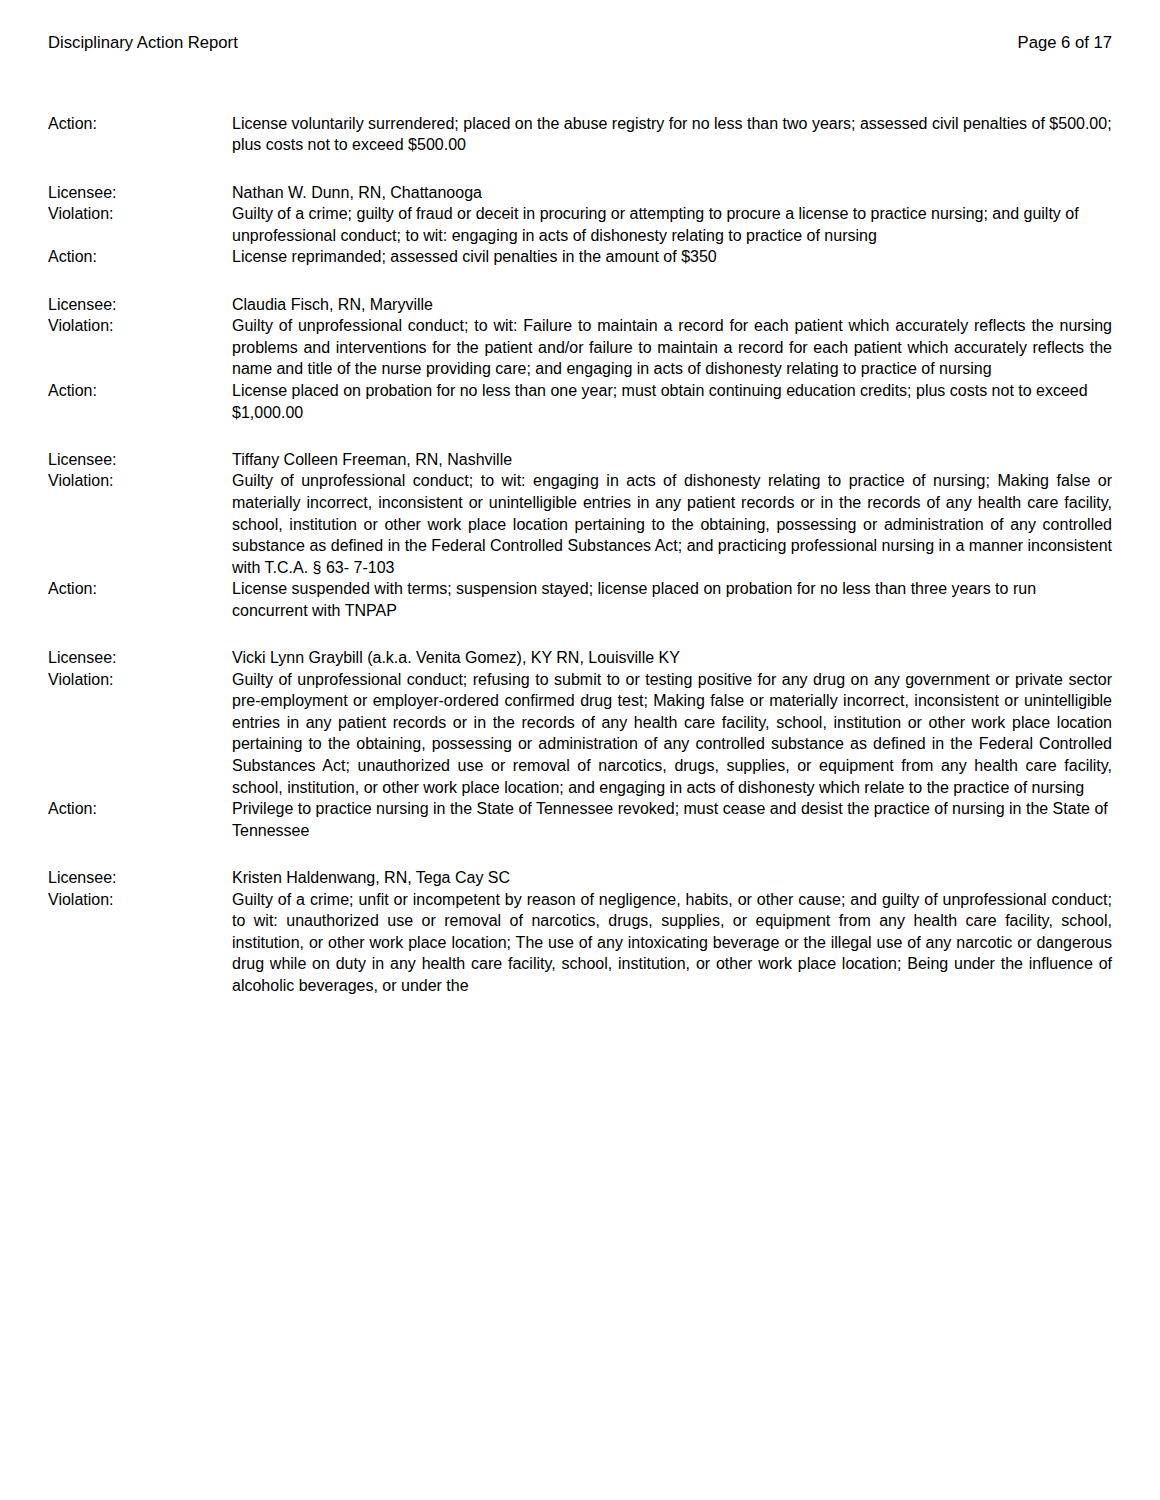Disciplinary Action Report Page 6 of 17
Action:
License voluntarily surrendered; placed on the abuse registry for no less than two years; assessed civil penalties of $500.00; plus costs not to exceed $500.00
Licensee:
Nathan W. Dunn, RN, Chattanooga
Violation:
Guilty of a crime; guilty of fraud or deceit in procuring or attempting to procure a license to practice nursing; and guilty of unprofessional conduct; to wit: engaging in acts of dishonesty relating to practice of nursing
Action:
License reprimanded; assessed civil penalties in the amount of $350
Licensee:
Claudia Fisch, RN, Maryville
Violation:
Guilty of unprofessional conduct; to wit: Failure to maintain a record for each patient which accurately reflects the nursing problems and interventions for the patient and/or failure to maintain a record for each patient which accurately reflects the name and title of the nurse providing care; and engaging in acts of dishonesty relating to practice of nursing
Action:
License placed on probation for no less than one year; must obtain continuing education credits; plus costs not to exceed $1,000.00
Licensee:
Tiffany Colleen Freeman, RN, Nashville
Violation:
Guilty of unprofessional conduct; to wit: engaging in acts of dishonesty relating to practice of nursing; Making false or materially incorrect, inconsistent or unintelligible entries in any patient records or in the records of any health care facility, school, institution or other work place location pertaining to the obtaining, possessing or administration of any controlled substance as defined in the Federal Controlled Substances Act; and practicing professional nursing in a manner inconsistent with T.C.A. § 63- 7-103
Action:
License suspended with terms; suspension stayed; license placed on probation for no less than three years to run concurrent with TNPAP
Licensee:
Vicki Lynn Graybill (a.k.a. Venita Gomez), KY RN, Louisville KY
Violation:
Guilty of unprofessional conduct; refusing to submit to or testing positive for any drug on any government or private sector pre-employment or employer-ordered confirmed drug test; Making false or materially incorrect, inconsistent or unintelligible entries in any patient records or in the records of any health care facility, school, institution or other work place location pertaining to the obtaining, possessing or administration of any controlled substance as defined in the Federal Controlled Substances Act; unauthorized use or removal of narcotics, drugs, supplies, or equipment from any health care facility, school, institution, or other work place location; and engaging in acts of dishonesty which relate to the practice of nursing
Action:
Privilege to practice nursing in the State of Tennessee revoked; must cease and desist the practice of nursing in the State of Tennessee
Licensee:
Kristen Haldenwang, RN, Tega Cay SC
Violation:
Guilty of a crime; unfit or incompetent by reason of negligence, habits, or other cause; and guilty of unprofessional conduct; to wit: unauthorized use or removal of narcotics, drugs, supplies, or equipment from any health care facility, school, institution, or other work place location; The use of any intoxicating beverage or the illegal use of any narcotic or dangerous drug while on duty in any health care facility, school, institution, or other work place location; Being under the influence of alcoholic beverages, or under the